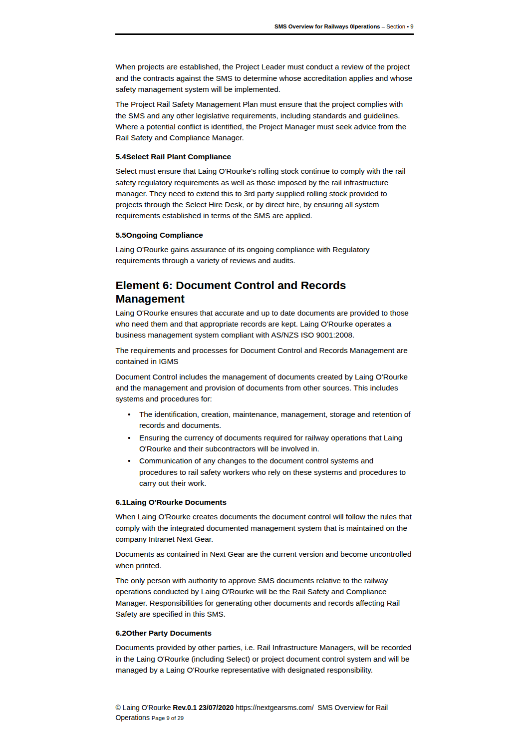SMS Overview for Railways 0lperations – Section • 9
When projects are established, the Project Leader must conduct a review of the project and the contracts against the SMS to determine whose accreditation applies and whose safety management system will be implemented.
The Project Rail Safety Management Plan must ensure that the project complies with the SMS and any other legislative requirements, including standards and guidelines. Where a potential conflict is identified, the Project Manager must seek advice from the Rail Safety and Compliance Manager.
5.4 Select Rail Plant Compliance
Select must ensure that Laing O'Rourke's rolling stock continue to comply with the rail safety regulatory requirements as well as those imposed by the rail infrastructure manager. They need to extend this to 3rd party supplied rolling stock provided to projects through the Select Hire Desk, or by direct hire, by ensuring all system requirements established in terms of the SMS are applied.
5.5 Ongoing Compliance
Laing O'Rourke gains assurance of its ongoing compliance with Regulatory requirements through a variety of reviews and audits.
Element 6: Document Control and Records Management
Laing O'Rourke ensures that accurate and up to date documents are provided to those who need them and that appropriate records are kept. Laing O'Rourke operates a business management system compliant with AS/NZS ISO 9001:2008.
The requirements and processes for Document Control and Records Management are contained in IGMS
Document Control includes the management of documents created by Laing O'Rourke and the management and provision of documents from other sources. This includes systems and procedures for:
The identification, creation, maintenance, management, storage and retention of records and documents.
Ensuring the currency of documents required for railway operations that Laing O'Rourke and their subcontractors will be involved in.
Communication of any changes to the document control systems and procedures to rail safety workers who rely on these systems and procedures to carry out their work.
6.1 Laing O'Rourke Documents
When Laing O'Rourke creates documents the document control will follow the rules that comply with the integrated documented management system that is maintained on the company Intranet Next Gear.
Documents as contained in Next Gear are the current version and become uncontrolled when printed.
The only person with authority to approve SMS documents relative to the railway operations conducted by Laing O'Rourke will be the Rail Safety and Compliance Manager. Responsibilities for generating other documents and records affecting Rail Safety are specified in this SMS.
6.2 Other Party Documents
Documents provided by other parties, i.e. Rail Infrastructure Managers, will be recorded in the Laing O'Rourke (including Select) or project document control system and will be managed by a Laing O'Rourke representative with designated responsibility.
© Laing O'Rourke Rev.0.1 23/07/2020 https://nextgearsms.com/ SMS Overview for Rail Operations Page 9 of 29